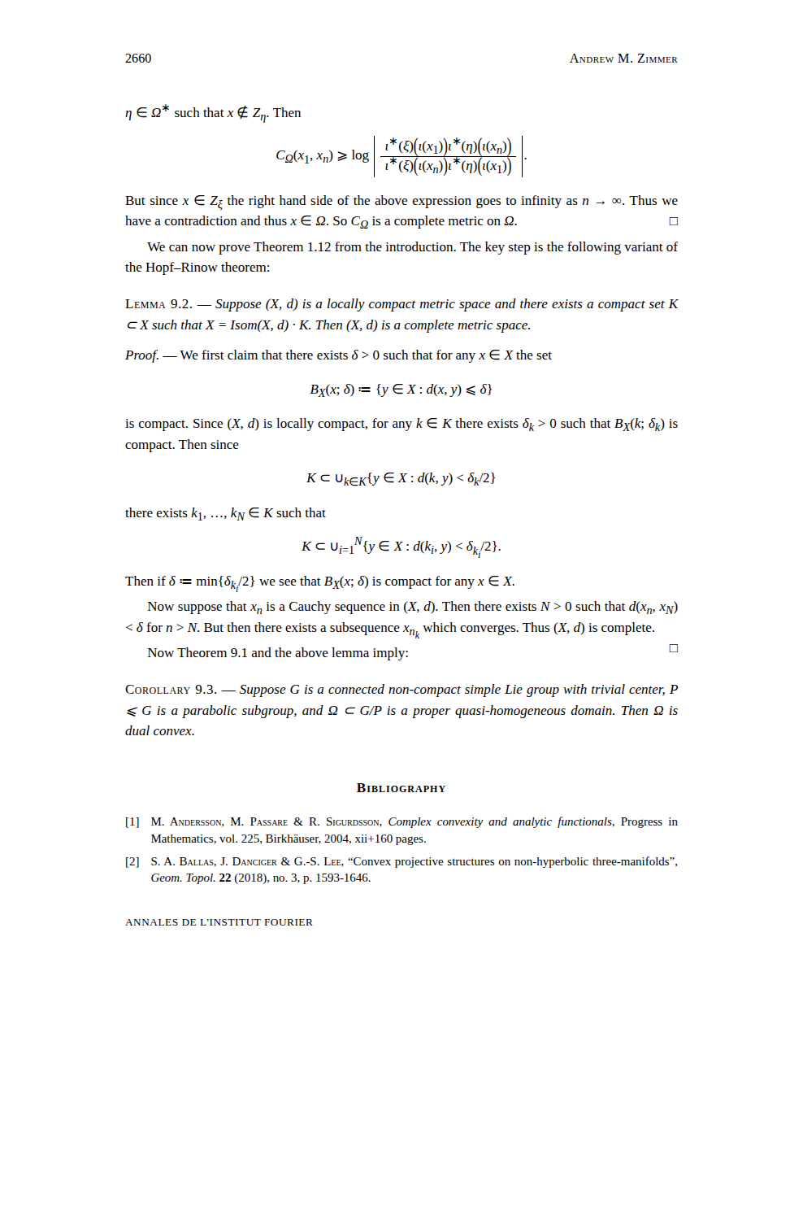2660 Andrew M. Zimmer
η ∈ Ω∗ such that x ∉ Zη. Then
CΩ(x1, xn) ⩾ log ι∗(ξ)(ι(x1)) ι∗(η)(ι(xn)) ι∗(ξ)(ι(xn)) ι∗(η)(ι(x1)) .
But since x ∈ Zξ the right hand side of the above expression goes to infinity as n → ∞. Thus we have a contradiction and thus x ∈ Ω. So CΩ is a complete metric on Ω.
We can now prove Theorem 1.12 from the introduction. The key step is the following variant of the Hopf–Rinow theorem:
Lemma 9.2. — Suppose (X, d) is a locally compact metric space and there exists a compact set K ⊂ X such that X = Isom(X, d) · K. Then (X, d) is a complete metric space.
Proof. — We first claim that there exists δ > 0 such that for any x ∈ X the set
BX(x; δ) ≔ {y ∈ X : d(x, y) ⩽ δ}
is compact. Since (X, d) is locally compact, for any k ∈ K there exists δk > 0 such that BX(k; δk) is compact. Then since
K ⊂ ∪k∈K{y ∈ X : d(k, y) < δk/2}
there exists k1, …, kN ∈ K such that
K ⊂ ∪i=1N{y ∈ X : d(ki, y) < δki/2}.
Then if δ ≔ min{δki/2} we see that BX(x; δ) is compact for any x ∈ X.
Now suppose that xn is a Cauchy sequence in (X, d). Then there exists N > 0 such that d(xn, xN) < δ for n > N. But then there exists a subsequence xnk which converges. Thus (X, d) is complete.
Now Theorem 9.1 and the above lemma imply:
Corollary 9.3. — Suppose G is a connected non-compact simple Lie group with trivial center, P ⩽ G is a parabolic subgroup, and Ω ⊂ G/P is a proper quasi-homogeneous domain. Then Ω is dual convex.
Bibliography
[1] M. Andersson, M. Passare & R. Sigurdsson, Complex convexity and analytic functionals, Progress in Mathematics, vol. 225, Birkhäuser, 2004, xii+160 pages.
[2] S. A. Ballas, J. Danciger & G.-S. Lee, “Convex projective structures on non-hyperbolic three-manifolds”, Geom. Topol. 22 (2018), no. 3, p. 1593-1646.
Annales de l'institut Fourier